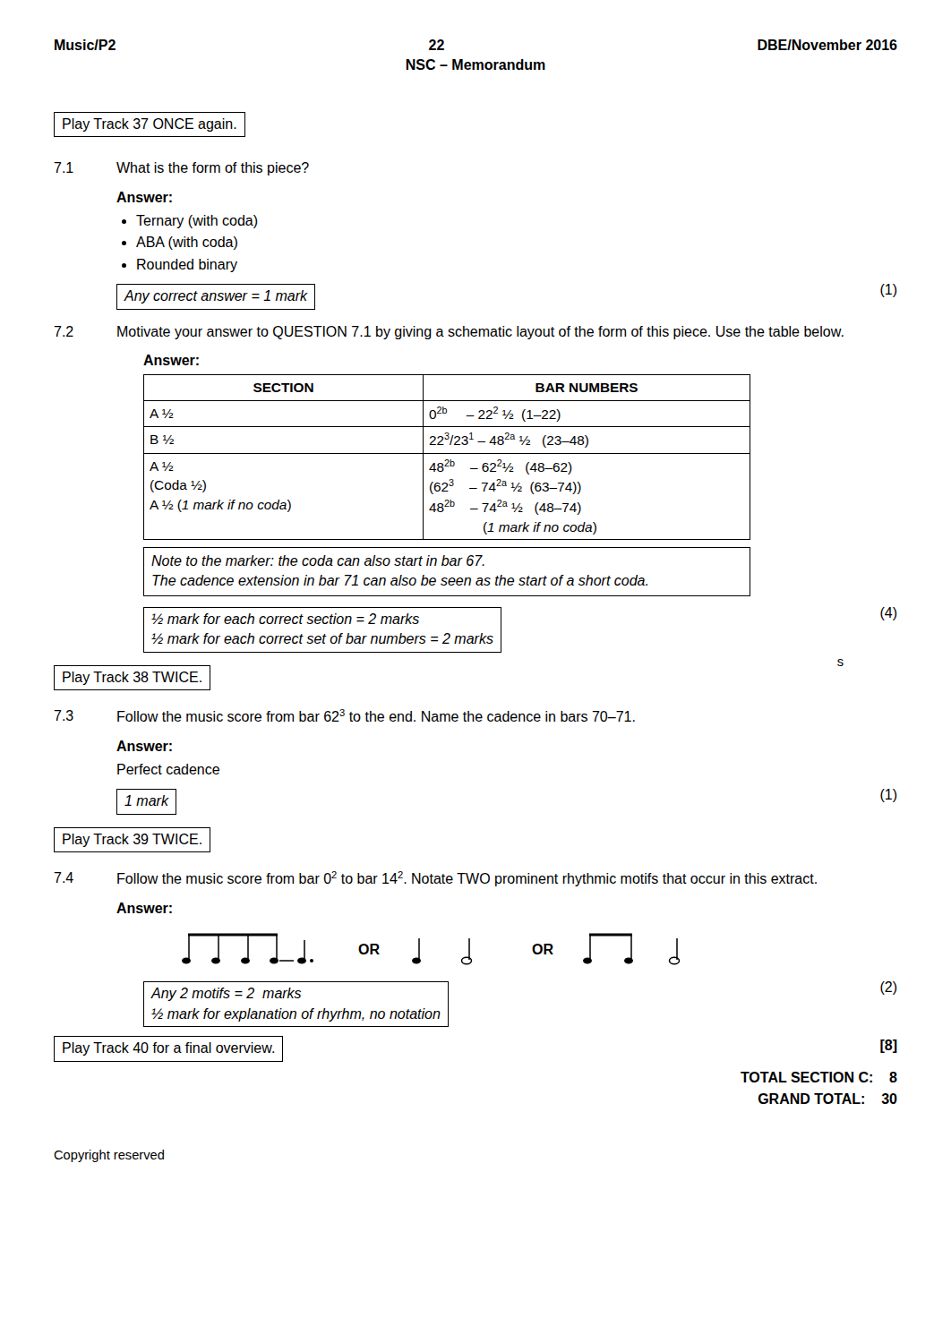Music/P2
22
DBE/November 2016
NSC – Memorandum
Play Track 37 ONCE again.
7.1
What is the form of this piece?
Answer:
Ternary (with coda)
ABA (with coda)
Rounded binary
Any correct answer = 1 mark (1)
7.2
Motivate your answer to QUESTION 7.1 by giving a schematic layout of the form of this piece. Use the table below.
Answer:
| SECTION | BAR NUMBERS |
| --- | --- |
| A ½ | 0 2b – 22 2 ½ (1–22) |
| B ½ | 22 3 /23 1 – 48 2a ½ (23–48) |
| A ½ (Coda ½) A ½ ( 1 mark if no coda ) | 48 2b – 62 2 ½ (48–62) (62 3 – 74 2a ½ (63–74)) 48 2b – 74 2a ½ (48–74) ( 1 mark if no coda ) |
Note to the marker: the coda can also start in bar 67.
The cadence extension in bar 71 can also be seen as the start of a short coda.
½ mark for each correct section = 2 marks
½ mark for each correct set of bar numbers = 2 marks (4)
Play Track 38 TWICE.
s
7.3
Follow the music score from bar 623 to the end. Name the cadence in bars 70–71.
Answer:
Perfect cadence
1 mark (1)
Play Track 39 TWICE.
7.4
Follow the music score from bar 02 to bar 142. Notate TWO prominent rhythmic motifs that occur in this extract.
Answer:
OR OR
Any 2 motifs = 2 marks
½ mark for explanation of rhyrhm, no notation (2)
Play Track 40 for a final overview.
[8]
TOTAL SECTION C: 8
GRAND TOTAL: 30
Copyright reserved